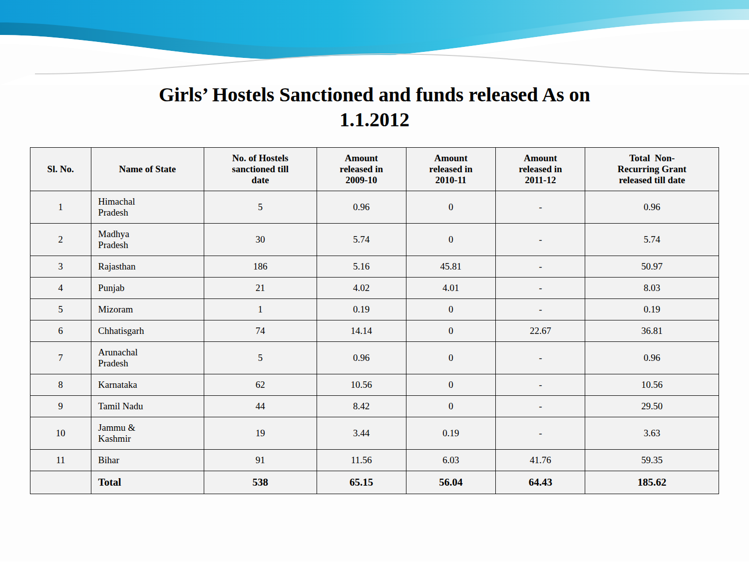Girls’ Hostels Sanctioned and funds released As on
1.1.2012
| Sl. No. | Name of State | No. of Hostels sanctioned till date | Amount released in 2009-10 | Amount released in 2010-11 | Amount released in 2011-12 | Total Non- Recurring Grant released till date |
| --- | --- | --- | --- | --- | --- | --- |
| 1 | Himachal Pradesh | 5 | 0.96 | 0 | - | 0.96 |
| 2 | Madhya Pradesh | 30 | 5.74 | 0 | - | 5.74 |
| 3 | Rajasthan | 186 | 5.16 | 45.81 | - | 50.97 |
| 4 | Punjab | 21 | 4.02 | 4.01 | - | 8.03 |
| 5 | Mizoram | 1 | 0.19 | 0 | - | 0.19 |
| 6 | Chhatisgarh | 74 | 14.14 | 0 | 22.67 | 36.81 |
| 7 | Arunachal Pradesh | 5 | 0.96 | 0 | - | 0.96 |
| 8 | Karnataka | 62 | 10.56 | 0 | - | 10.56 |
| 9 | Tamil Nadu | 44 | 8.42 | 0 | - | 29.50 |
| 10 | Jammu & Kashmir | 19 | 3.44 | 0.19 | - | 3.63 |
| 11 | Bihar | 91 | 11.56 | 6.03 | 41.76 | 59.35 |
| | Total | 538 | 65.15 | 56.04 | 64.43 | 185.62 |